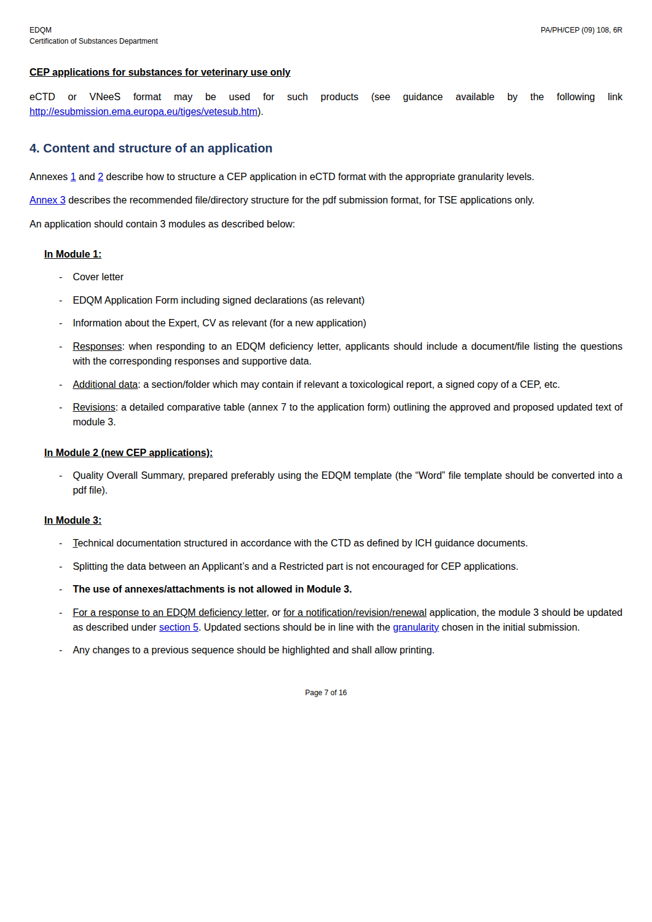EDQM
Certification of Substances Department
PA/PH/CEP (09) 108, 6R
CEP applications for substances for veterinary use only
eCTD or VNeeS format may be used for such products (see guidance available by the following link http://esubmission.ema.europa.eu/tiges/vetesub.htm).
4. Content and structure of an application
Annexes 1 and 2 describe how to structure a CEP application in eCTD format with the appropriate granularity levels.
Annex 3 describes the recommended file/directory structure for the pdf submission format, for TSE applications only.
An application should contain 3 modules as described below:
In Module 1:
Cover letter
EDQM Application Form including signed declarations (as relevant)
Information about the Expert, CV as relevant (for a new application)
Responses: when responding to an EDQM deficiency letter, applicants should include a document/file listing the questions with the corresponding responses and supportive data.
Additional data: a section/folder which may contain if relevant a toxicological report, a signed copy of a CEP, etc.
Revisions: a detailed comparative table (annex 7 to the application form) outlining the approved and proposed updated text of module 3.
In Module 2 (new CEP applications):
Quality Overall Summary, prepared preferably using the EDQM template (the “Word” file template should be converted into a pdf file).
In Module 3:
Technical documentation structured in accordance with the CTD as defined by ICH guidance documents.
Splitting the data between an Applicant’s and a Restricted part is not encouraged for CEP applications.
The use of annexes/attachments is not allowed in Module 3.
For a response to an EDQM deficiency letter, or for a notification/revision/renewal application, the module 3 should be updated as described under section 5. Updated sections should be in line with the granularity chosen in the initial submission.
Any changes to a previous sequence should be highlighted and shall allow printing.
Page 7 of 16